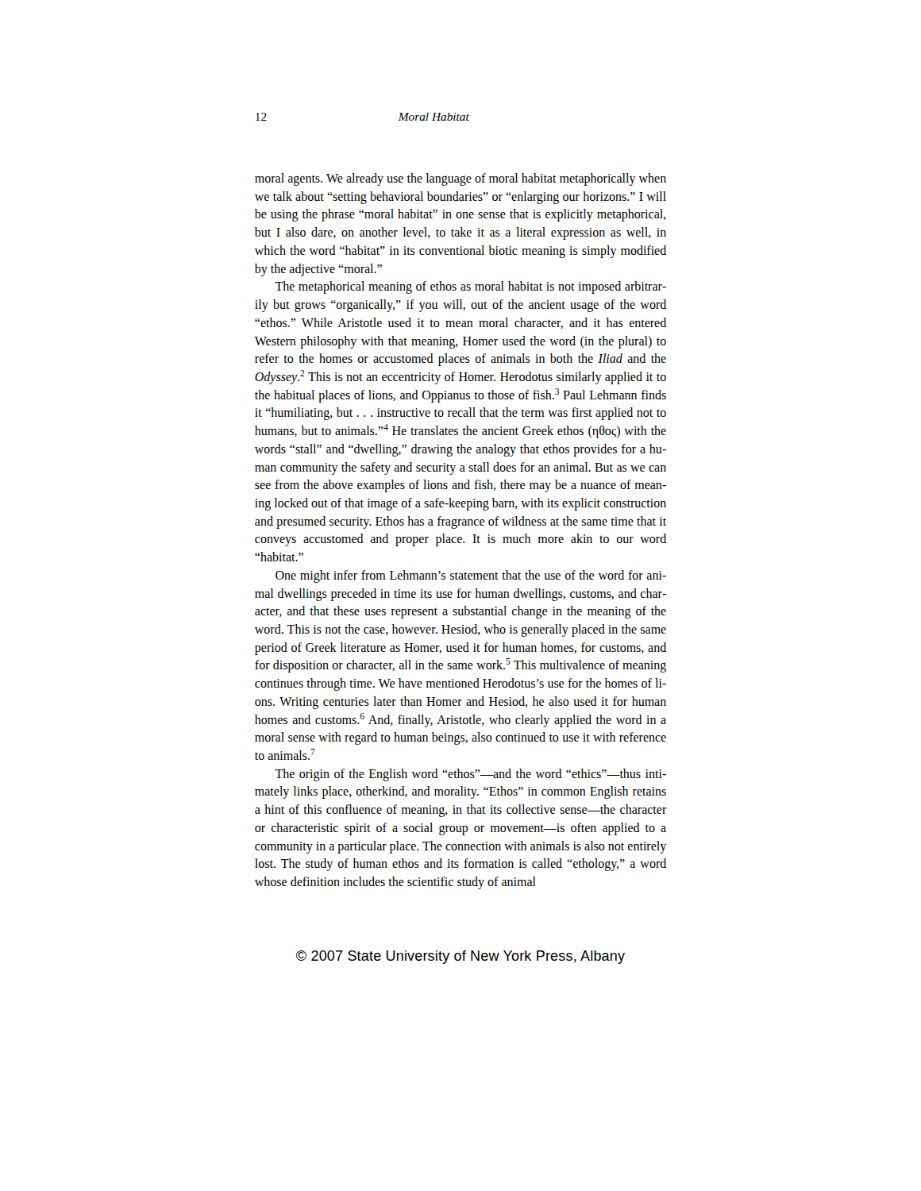12 Moral Habitat
moral agents. We already use the language of moral habitat metaphorically when we talk about “setting behavioral boundaries” or “enlarging our horizons.” I will be using the phrase “moral habitat” in one sense that is explicitly metaphorical, but I also dare, on another level, to take it as a literal expression as well, in which the word “habitat” in its conventional biotic meaning is simply modified by the adjective “moral.”
The metaphorical meaning of ethos as moral habitat is not imposed arbitrarily but grows “organically,” if you will, out of the ancient usage of the word “ethos.” While Aristotle used it to mean moral character, and it has entered Western philosophy with that meaning, Homer used the word (in the plural) to refer to the homes or accustomed places of animals in both the Iliad and the Odyssey.2 This is not an eccentricity of Homer. Herodotus similarly applied it to the habitual places of lions, and Oppianus to those of fish.3 Paul Lehmann finds it “humiliating, but . . . instructive to recall that the term was first applied not to humans, but to animals.”4 He translates the ancient Greek ethos (ηθος) with the words “stall” and “dwelling,” drawing the analogy that ethos provides for a human community the safety and security a stall does for an animal. But as we can see from the above examples of lions and fish, there may be a nuance of meaning locked out of that image of a safe-keeping barn, with its explicit construction and presumed security. Ethos has a fragrance of wildness at the same time that it conveys accustomed and proper place. It is much more akin to our word “habitat.”
One might infer from Lehmann’s statement that the use of the word for animal dwellings preceded in time its use for human dwellings, customs, and character, and that these uses represent a substantial change in the meaning of the word. This is not the case, however. Hesiod, who is generally placed in the same period of Greek literature as Homer, used it for human homes, for customs, and for disposition or character, all in the same work.5 This multivalence of meaning continues through time. We have mentioned Herodotus’s use for the homes of lions. Writing centuries later than Homer and Hesiod, he also used it for human homes and customs.6 And, finally, Aristotle, who clearly applied the word in a moral sense with regard to human beings, also continued to use it with reference to animals.7
The origin of the English word “ethos”—and the word “ethics”—thus intimately links place, otherkind, and morality. “Ethos” in common English retains a hint of this confluence of meaning, in that its collective sense—the character or characteristic spirit of a social group or movement—is often applied to a community in a particular place. The connection with animals is also not entirely lost. The study of human ethos and its formation is called “ethology,” a word whose definition includes the scientific study of animal
© 2007 State University of New York Press, Albany